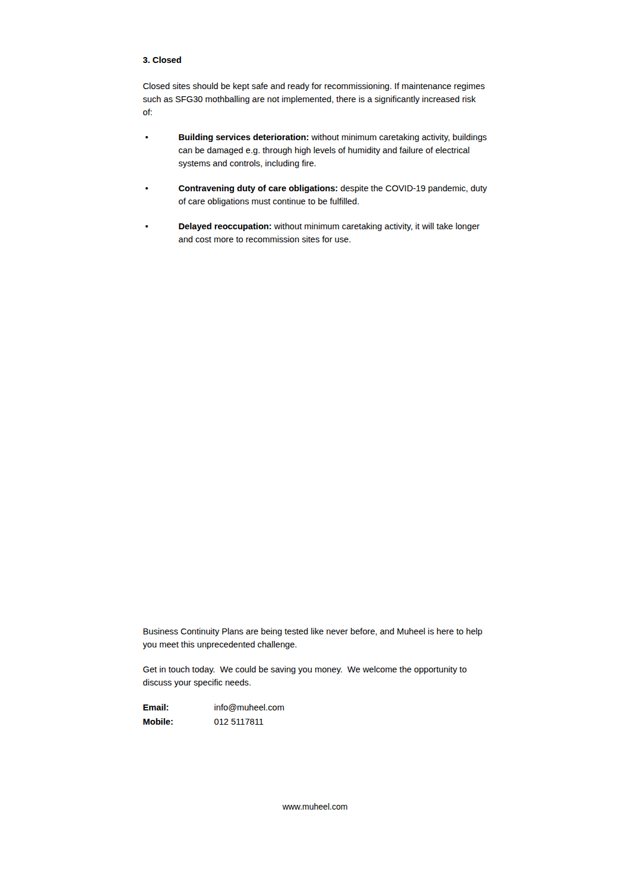3. Closed
Closed sites should be kept safe and ready for recommissioning. If maintenance regimes such as SFG30 mothballing are not implemented, there is a significantly increased risk of:
• Building services deterioration: without minimum caretaking activity, buildings can be damaged e.g. through high levels of humidity and failure of electrical systems and controls, including fire.
• Contravening duty of care obligations: despite the COVID-19 pandemic, duty of care obligations must continue to be fulfilled.
• Delayed reoccupation: without minimum caretaking activity, it will take longer and cost more to recommission sites for use.
Business Continuity Plans are being tested like never before, and Muheel is here to help you meet this unprecedented challenge.
Get in touch today. We could be saving you money. We welcome the opportunity to discuss your specific needs.
| Email: | info@muheel.com |
| Mobile: | 012 5117811 |
www.muheel.com